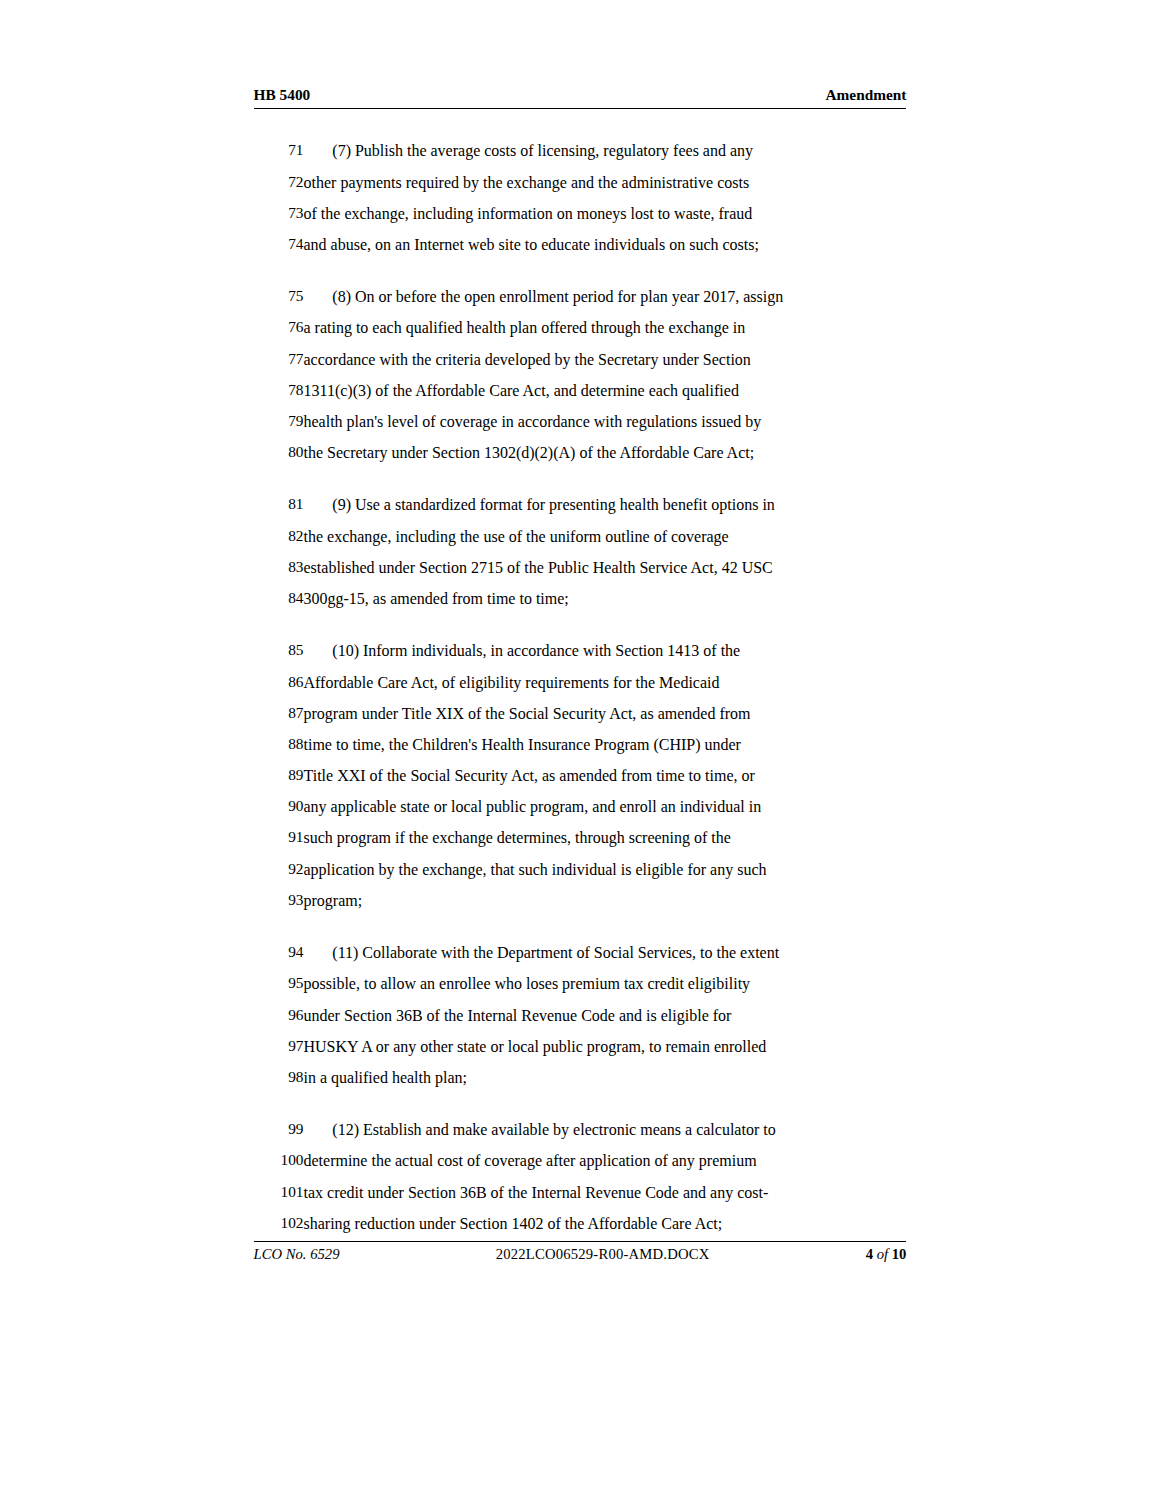HB 5400 Amendment
| 71 | (7) Publish the average costs of licensing, regulatory fees and any |
| 72 | other payments required by the exchange and the administrative costs |
| 73 | of the exchange, including information on moneys lost to waste, fraud |
| 74 | and abuse, on an Internet web site to educate individuals on such costs; |
| 75 | (8) On or before the open enrollment period for plan year 2017, assign |
| 76 | a rating to each qualified health plan offered through the exchange in |
| 77 | accordance with the criteria developed by the Secretary under Section |
| 78 | 1311(c)(3) of the Affordable Care Act, and determine each qualified |
| 79 | health plan's level of coverage in accordance with regulations issued by |
| 80 | the Secretary under Section 1302(d)(2)(A) of the Affordable Care Act; |
| 81 | (9) Use a standardized format for presenting health benefit options in |
| 82 | the exchange, including the use of the uniform outline of coverage |
| 83 | established under Section 2715 of the Public Health Service Act, 42 USC |
| 84 | 300gg-15, as amended from time to time; |
| 85 | (10) Inform individuals, in accordance with Section 1413 of the |
| 86 | Affordable Care Act, of eligibility requirements for the Medicaid |
| 87 | program under Title XIX of the Social Security Act, as amended from |
| 88 | time to time, the Children's Health Insurance Program (CHIP) under |
| 89 | Title XXI of the Social Security Act, as amended from time to time, or |
| 90 | any applicable state or local public program, and enroll an individual in |
| 91 | such program if the exchange determines, through screening of the |
| 92 | application by the exchange, that such individual is eligible for any such |
| 93 | program; |
| 94 | (11) Collaborate with the Department of Social Services, to the extent |
| 95 | possible, to allow an enrollee who loses premium tax credit eligibility |
| 96 | under Section 36B of the Internal Revenue Code and is eligible for |
| 97 | HUSKY A or any other state or local public program, to remain enrolled |
| 98 | in a qualified health plan; |
| 99 | (12) Establish and make available by electronic means a calculator to |
| 100 | determine the actual cost of coverage after application of any premium |
| 101 | tax credit under Section 36B of the Internal Revenue Code and any cost- |
| 102 | sharing reduction under Section 1402 of the Affordable Care Act; |
LCO No. 6529 2022LCO06529-R00-AMD.DOCX 4 of 10